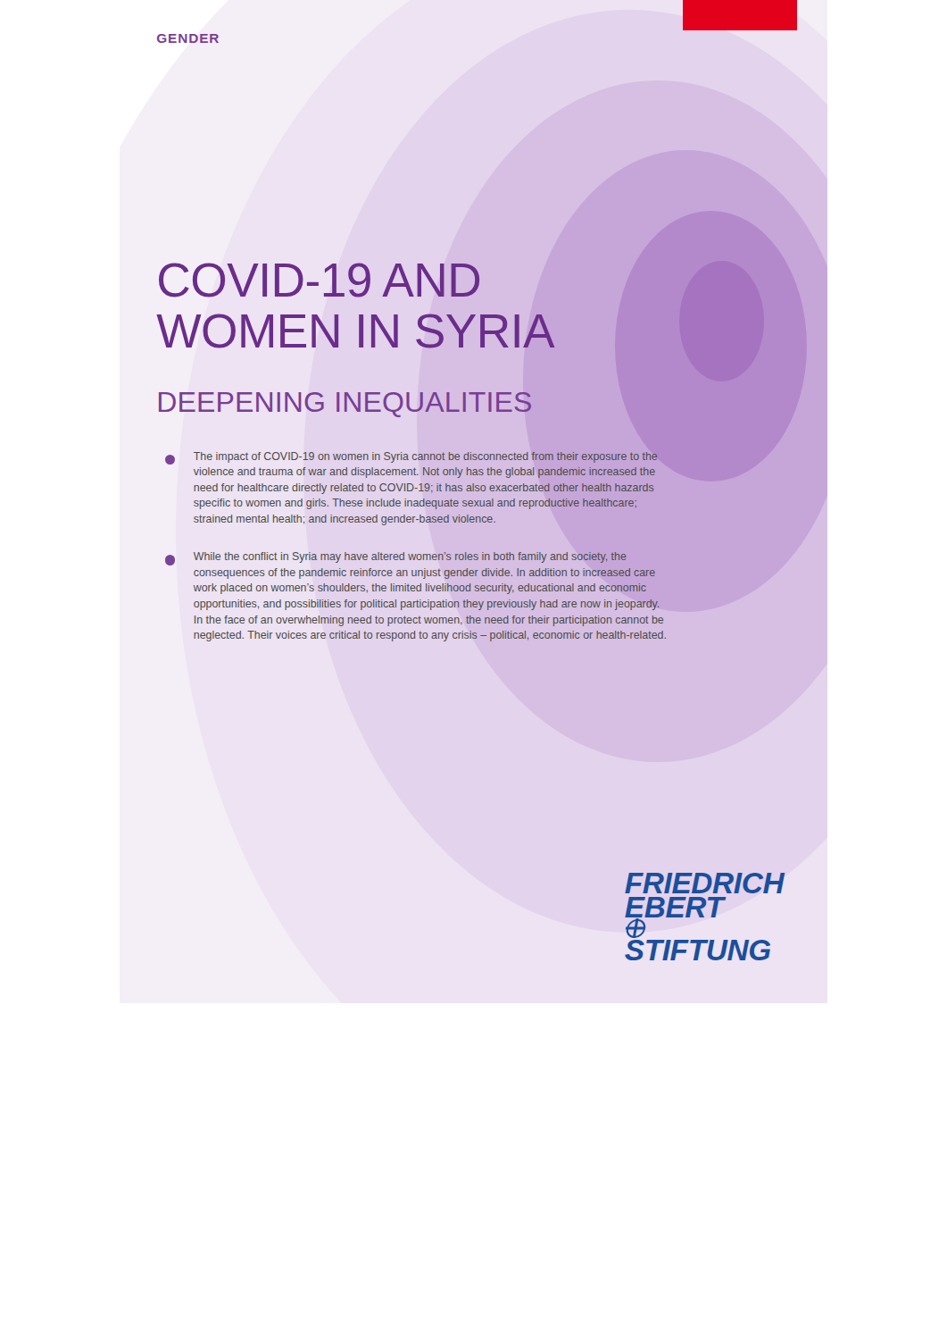GENDER
COVID-19 AND
WOMEN IN SYRIA
DEEPENING INEQUALITIES
The impact of COVID-19 on women in Syria cannot be disconnected from their exposure to the violence and trauma of war and displacement. Not only has the global pandemic increased the need for healthcare directly related to COVID-19; it has also exacerbated other health hazards specific to women and girls. These include inadequate sexual and reproductive healthcare; strained mental health; and increased gender-based violence.
While the conflict in Syria may have altered women’s roles in both family and society, the consequences of the pandemic reinforce an unjust gender divide. In addition to increased care work placed on women’s shoulders, the limited livelihood security, educational and economic opportunities, and possibilities for political participation they previously had are now in jeopardy. In the face of an overwhelming need to protect women, the need for their participation cannot be neglected. Their voices are critical to respond to any crisis – political, economic or health-related.
FRIEDRICH EBERT STIFTUNG